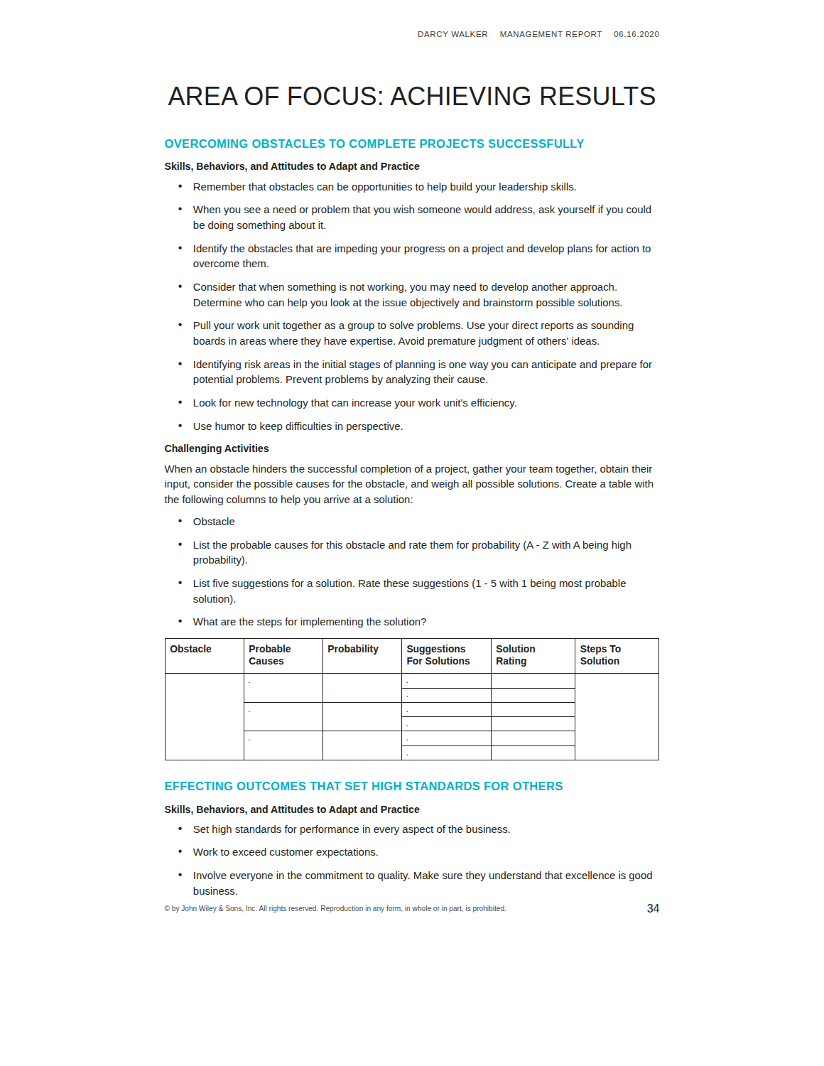DARCY WALKER MANAGEMENT REPORT 06.16.2020
AREA OF FOCUS: ACHIEVING RESULTS
OVERCOMING OBSTACLES TO COMPLETE PROJECTS SUCCESSFULLY
Skills, Behaviors, and Attitudes to Adapt and Practice
Remember that obstacles can be opportunities to help build your leadership skills.
When you see a need or problem that you wish someone would address, ask yourself if you could be doing something about it.
Identify the obstacles that are impeding your progress on a project and develop plans for action to overcome them.
Consider that when something is not working, you may need to develop another approach. Determine who can help you look at the issue objectively and brainstorm possible solutions.
Pull your work unit together as a group to solve problems. Use your direct reports as sounding boards in areas where they have expertise. Avoid premature judgment of others' ideas.
Identifying risk areas in the initial stages of planning is one way you can anticipate and prepare for potential problems. Prevent problems by analyzing their cause.
Look for new technology that can increase your work unit's efficiency.
Use humor to keep difficulties in perspective.
Challenging Activities
When an obstacle hinders the successful completion of a project, gather your team together, obtain their input, consider the possible causes for the obstacle, and weigh all possible solutions. Create a table with the following columns to help you arrive at a solution:
Obstacle
List the probable causes for this obstacle and rate them for probability (A - Z with A being high probability).
List five suggestions for a solution. Rate these suggestions (1 - 5 with 1 being most probable solution).
What are the steps for implementing the solution?
| Obstacle | Probable Causes | Probability | Suggestions For Solutions | Solution Rating | Steps To Solution |
| --- | --- | --- | --- | --- | --- |
| | . | | . | | |
| . | |
| . | | . | |
| . | |
| . | | . | |
| . | |
EFFECTING OUTCOMES THAT SET HIGH STANDARDS FOR OTHERS
Skills, Behaviors, and Attitudes to Adapt and Practice
Set high standards for performance in every aspect of the business.
Work to exceed customer expectations.
Involve everyone in the commitment to quality. Make sure they understand that excellence is good business.
34 © by John Wiley & Sons, Inc. All rights reserved. Reproduction in any form, in whole or in part, is prohibited.